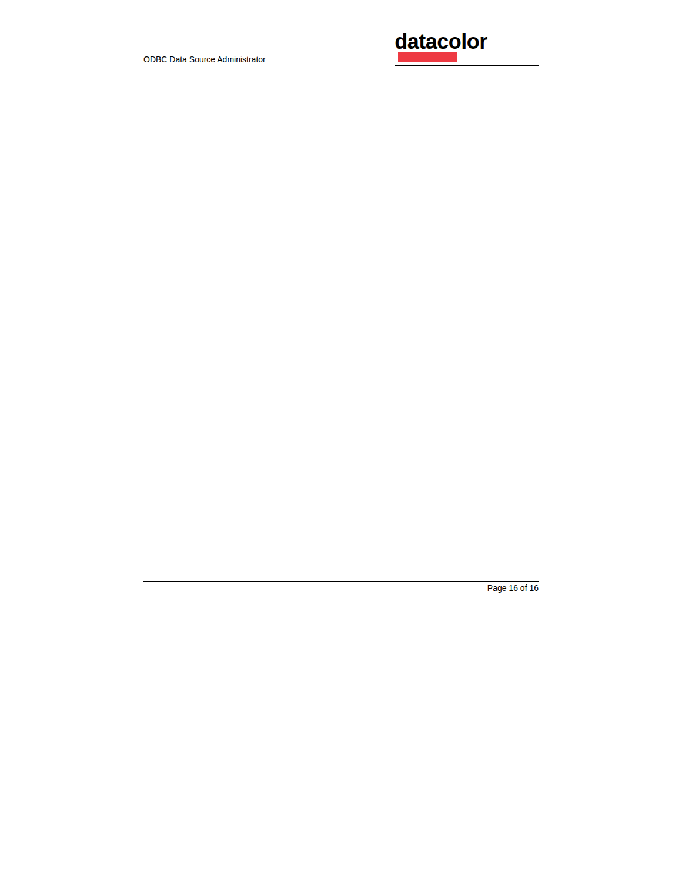datacolor
ODBC Data Source Administrator
Page 16 of 16